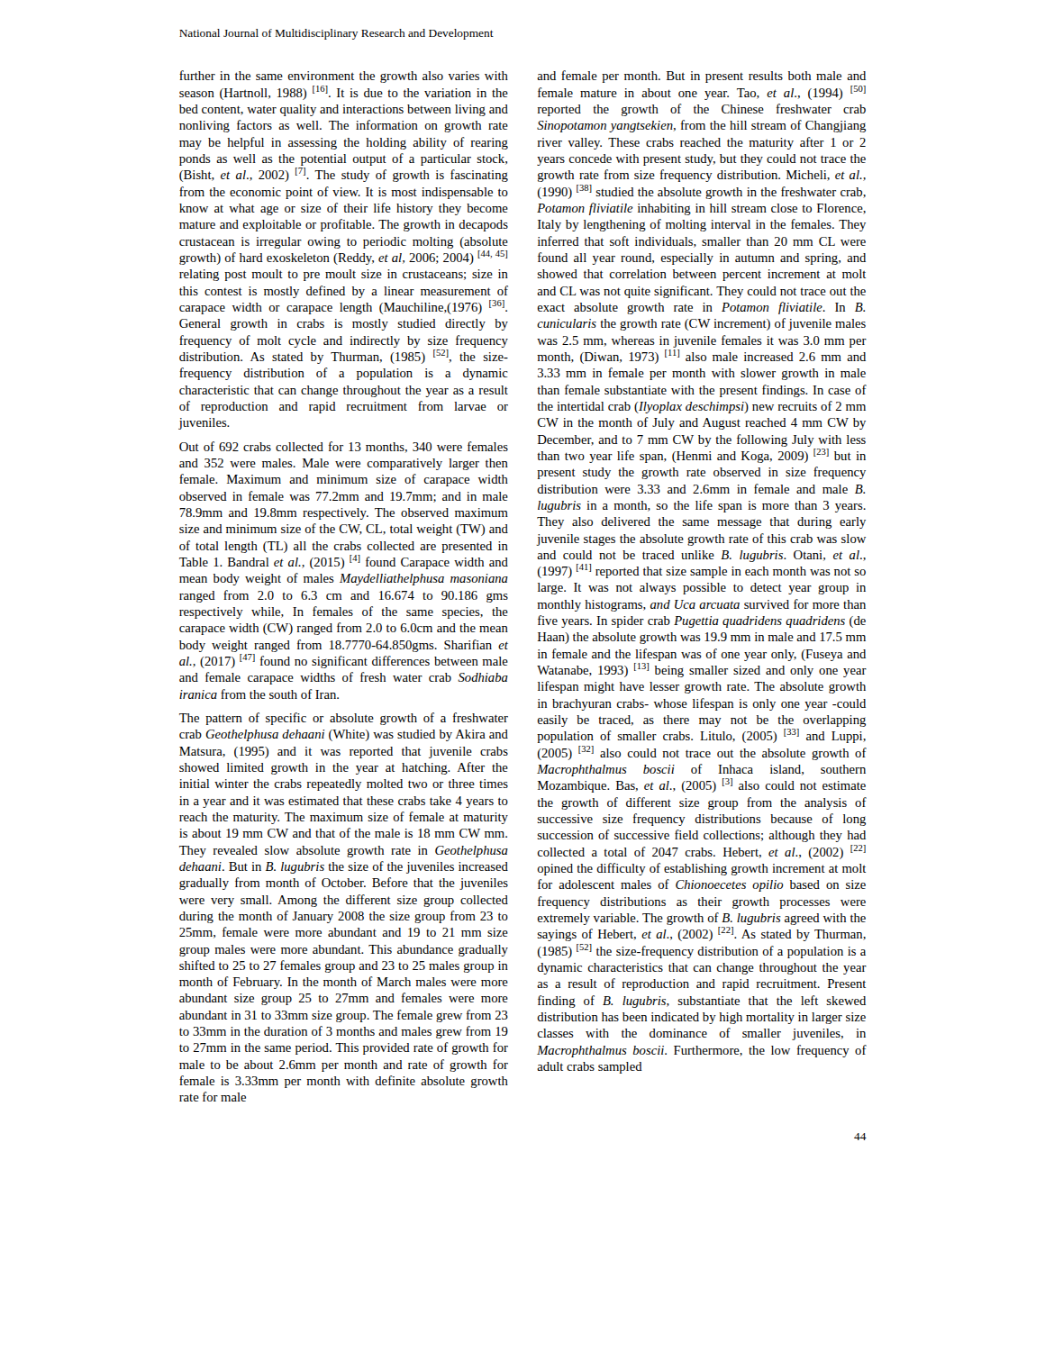National Journal of Multidisciplinary Research and Development
further in the same environment the growth also varies with season (Hartnoll, 1988) [16]. It is due to the variation in the bed content, water quality and interactions between living and nonliving factors as well. The information on growth rate may be helpful in assessing the holding ability of rearing ponds as well as the potential output of a particular stock, (Bisht, et al., 2002) [7]. The study of growth is fascinating from the economic point of view. It is most indispensable to know at what age or size of their life history they become mature and exploitable or profitable. The growth in decapods crustacean is irregular owing to periodic molting (absolute growth) of hard exoskeleton (Reddy, et al, 2006; 2004) [44, 45] relating post moult to pre moult size in crustaceans; size in this contest is mostly defined by a linear measurement of carapace width or carapace length (Mauchiline,(1976) [36]. General growth in crabs is mostly studied directly by frequency of molt cycle and indirectly by size frequency distribution. As stated by Thurman, (1985) [52], the size-frequency distribution of a population is a dynamic characteristic that can change throughout the year as a result of reproduction and rapid recruitment from larvae or juveniles.
Out of 692 crabs collected for 13 months, 340 were females and 352 were males. Male were comparatively larger then female. Maximum and minimum size of carapace width observed in female was 77.2mm and 19.7mm; and in male 78.9mm and 19.8mm respectively. The observed maximum size and minimum size of the CW, CL, total weight (TW) and of total length (TL) all the crabs collected are presented in Table 1. Bandral et al., (2015) [4] found Carapace width and mean body weight of males Maydelliathelphusa masoniana ranged from 2.0 to 6.3 cm and 16.674 to 90.186 gms respectively while, In females of the same species, the carapace width (CW) ranged from 2.0 to 6.0cm and the mean body weight ranged from 18.7770-64.850gms. Sharifian et al., (2017) [47] found no significant differences between male and female carapace widths of fresh water crab Sodhiaba iranica from the south of Iran.
The pattern of specific or absolute growth of a freshwater crab Geothelphusa dehaani (White) was studied by Akira and Matsura, (1995) and it was reported that juvenile crabs showed limited growth in the year at hatching. After the initial winter the crabs repeatedly molted two or three times in a year and it was estimated that these crabs take 4 years to reach the maturity. The maximum size of female at maturity is about 19 mm CW and that of the male is 18 mm CW mm. They revealed slow absolute growth rate in Geothelphusa dehaani. But in B. lugubris the size of the juveniles increased gradually from month of October. Before that the juveniles were very small. Among the different size group collected during the month of January 2008 the size group from 23 to 25mm, female were more abundant and 19 to 21 mm size group males were more abundant. This abundance gradually shifted to 25 to 27 females group and 23 to 25 males group in month of February. In the month of March males were more abundant size group 25 to 27mm and females were more abundant in 31 to 33mm size group. The female grew from 23 to 33mm in the duration of 3 months and males grew from 19 to 27mm in the same period. This provided rate of growth for male to be about 2.6mm per month and rate of growth for female is 3.33mm per month with definite absolute growth rate for male
and female per month. But in present results both male and female mature in about one year. Tao, et al., (1994) [50] reported the growth of the Chinese freshwater crab Sinopotamon yangtsekien, from the hill stream of Changjiang river valley. These crabs reached the maturity after 1 or 2 years concede with present study, but they could not trace the growth rate from size frequency distribution. Micheli, et al., (1990) [38] studied the absolute growth in the freshwater crab, Potamon fliviatile inhabiting in hill stream close to Florence, Italy by lengthening of molting interval in the females. They inferred that soft individuals, smaller than 20 mm CL were found all year round, especially in autumn and spring, and showed that correlation between percent increment at molt and CL was not quite significant. They could not trace out the exact absolute growth rate in Potamon fliviatile. In B. cunicularis the growth rate (CW increment) of juvenile males was 2.5 mm, whereas in juvenile females it was 3.0 mm per month, (Diwan, 1973) [11] also male increased 2.6 mm and 3.33 mm in female per month with slower growth in male than female substantiate with the present findings. In case of the intertidal crab (Ilyoplax deschimpsi) new recruits of 2 mm CW in the month of July and August reached 4 mm CW by December, and to 7 mm CW by the following July with less than two year life span, (Henmi and Koga, 2009) [23] but in present study the growth rate observed in size frequency distribution were 3.33 and 2.6mm in female and male B. lugubris in a month, so the life span is more than 3 years. They also delivered the same message that during early juvenile stages the absolute growth rate of this crab was slow and could not be traced unlike B. lugubris. Otani, et al., (1997) [41] reported that size sample in each month was not so large. It was not always possible to detect year group in monthly histograms, and Uca arcuata survived for more than five years. In spider crab Pugettia quadridens quadridens (de Haan) the absolute growth was 19.9 mm in male and 17.5 mm in female and the lifespan was of one year only, (Fuseya and Watanabe, 1993) [13] being smaller sized and only one year lifespan might have lesser growth rate. The absolute growth in brachyuran crabs- whose lifespan is only one year -could easily be traced, as there may not be the overlapping population of smaller crabs. Litulo, (2005) [33] and Luppi, (2005) [32] also could not trace out the absolute growth of Macrophthalmus boscii of Inhaca island, southern Mozambique. Bas, et al., (2005) [3] also could not estimate the growth of different size group from the analysis of successive size frequency distributions because of long succession of successive field collections; although they had collected a total of 2047 crabs. Hebert, et al., (2002) [22] opined the difficulty of establishing growth increment at molt for adolescent males of Chionoecetes opilio based on size frequency distributions as their growth processes were extremely variable. The growth of B. lugubris agreed with the sayings of Hebert, et al., (2002) [22]. As stated by Thurman, (1985) [52] the size-frequency distribution of a population is a dynamic characteristics that can change throughout the year as a result of reproduction and rapid recruitment. Present finding of B. lugubris, substantiate that the left skewed distribution has been indicated by high mortality in larger size classes with the dominance of smaller juveniles, in Macrophthalmus boscii. Furthermore, the low frequency of adult crabs sampled
44